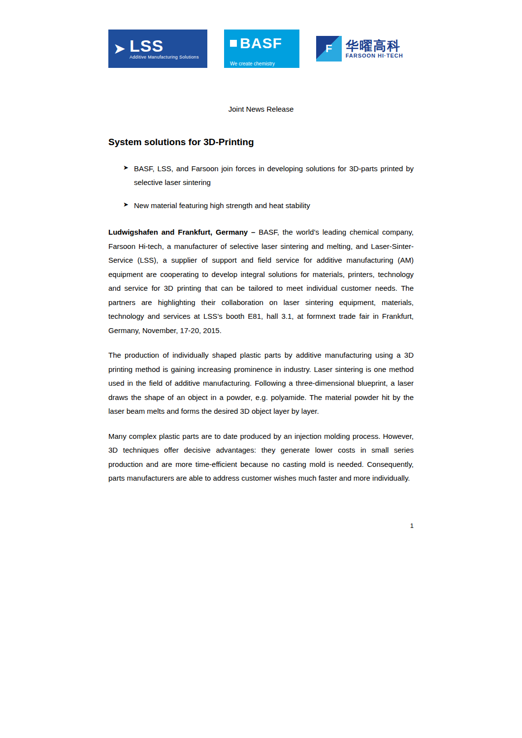➤ LSS Additive Manufacturing Solutions
BASF We create chemistry
F 华曜高科 FARSOON HI·TECH
Joint News Release
System solutions for 3D-Printing
BASF, LSS, and Farsoon join forces in developing solutions for 3D-parts printed by selective laser sintering
New material featuring high strength and heat stability
Ludwigshafen and Frankfurt, Germany – BASF, the world’s leading chemical company, Farsoon Hi-tech, a manufacturer of selective laser sintering and melting, and Laser-Sinter-Service (LSS), a supplier of support and field service for additive manufacturing (AM) equipment are cooperating to develop integral solutions for materials, printers, technology and service for 3D printing that can be tailored to meet individual customer needs. The partners are highlighting their collaboration on laser sintering equipment, materials, technology and services at LSS’s booth E81, hall 3.1, at formnext trade fair in Frankfurt, Germany, November, 17-20, 2015.
The production of individually shaped plastic parts by additive manufacturing using a 3D printing method is gaining increasing prominence in industry. Laser sintering is one method used in the field of additive manufacturing. Following a three-dimensional blueprint, a laser draws the shape of an object in a powder, e.g. polyamide. The material powder hit by the laser beam melts and forms the desired 3D object layer by layer.
Many complex plastic parts are to date produced by an injection molding process. However, 3D techniques offer decisive advantages: they generate lower costs in small series production and are more time-efficient because no casting mold is needed. Consequently, parts manufacturers are able to address customer wishes much faster and more individually.
1